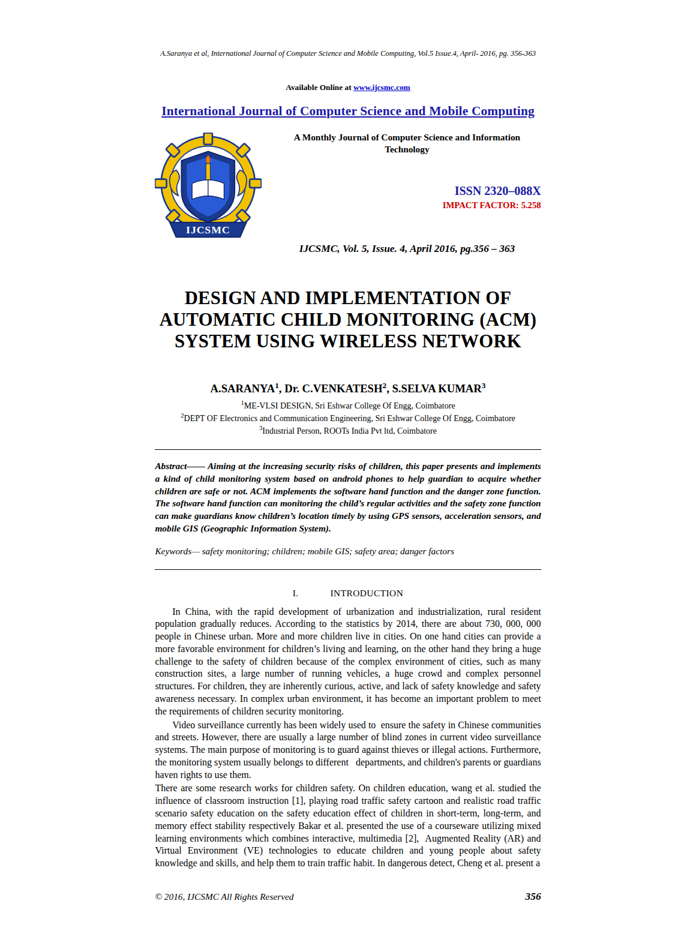A.Saranya et al, International Journal of Computer Science and Mobile Computing, Vol.5 Issue.4, April- 2016, pg. 356-363
Available Online at www.ijcsmc.com
International Journal of Computer Science and Mobile Computing
IJCSMC
A Monthly Journal of Computer Science and Information Technology
ISSN 2320–088X
IMPACT FACTOR: 5.258
IJCSMC, Vol. 5, Issue. 4, April 2016, pg.356 – 363
DESIGN AND IMPLEMENTATION OF AUTOMATIC CHILD MONITORING (ACM) SYSTEM USING WIRELESS NETWORK
A.SARANYA1, Dr. C.VENKATESH2, S.SELVA KUMAR3
1ME-VLSI DESIGN, Sri Eshwar College Of Engg, Coimbatore
2DEPT OF Electronics and Communication Engineering, Sri Eshwar College Of Engg, Coimbatore
3Industrial Person, ROOTs India Pvt ltd, Coimbatore
Abstract—— Aiming at the increasing security risks of children, this paper presents and implements a kind of child monitoring system based on android phones to help guardian to acquire whether children are safe or not. ACM implements the software hand function and the danger zone function. The software hand function can monitoring the child’s regular activities and the safety zone function can make guardians know children’s location timely by using GPS sensors, acceleration sensors, and mobile GIS (Geographic Information System).
Keywords— safety monitoring; children; mobile GIS; safety area; danger factors
I. INTRODUCTION
In China, with the rapid development of urbanization and industrialization, rural resident population gradually reduces. According to the statistics by 2014, there are about 730, 000, 000 people in Chinese urban. More and more children live in cities. On one hand cities can provide a more favorable environment for children’s living and learning, on the other hand they bring a huge challenge to the safety of children because of the complex environment of cities, such as many construction sites, a large number of running vehicles, a huge crowd and complex personnel structures. For children, they are inherently curious, active, and lack of safety knowledge and safety awareness necessary. In complex urban environment, it has become an important problem to meet the requirements of children security monitoring.
Video surveillance currently has been widely used to ensure the safety in Chinese communities and streets. However, there are usually a large number of blind zones in current video surveillance systems. The main purpose of monitoring is to guard against thieves or illegal actions. Furthermore, the monitoring system usually belongs to different departments, and children's parents or guardians haven rights to use them.
There are some research works for children safety. On children education, wang et al. studied the influence of classroom instruction [1], playing road traffic safety cartoon and realistic road traffic scenario safety education on the safety education effect of children in short-term, long-term, and memory effect stability respectively Bakar et al. presented the use of a courseware utilizing mixed learning environments which combines interactive, multimedia [2], Augmented Reality (AR) and Virtual Environment (VE) technologies to educate children and young people about safety knowledge and skills, and help them to train traffic habit. In dangerous detect, Cheng et al. present a
© 2016, IJCSMC All Rights Reserved
356